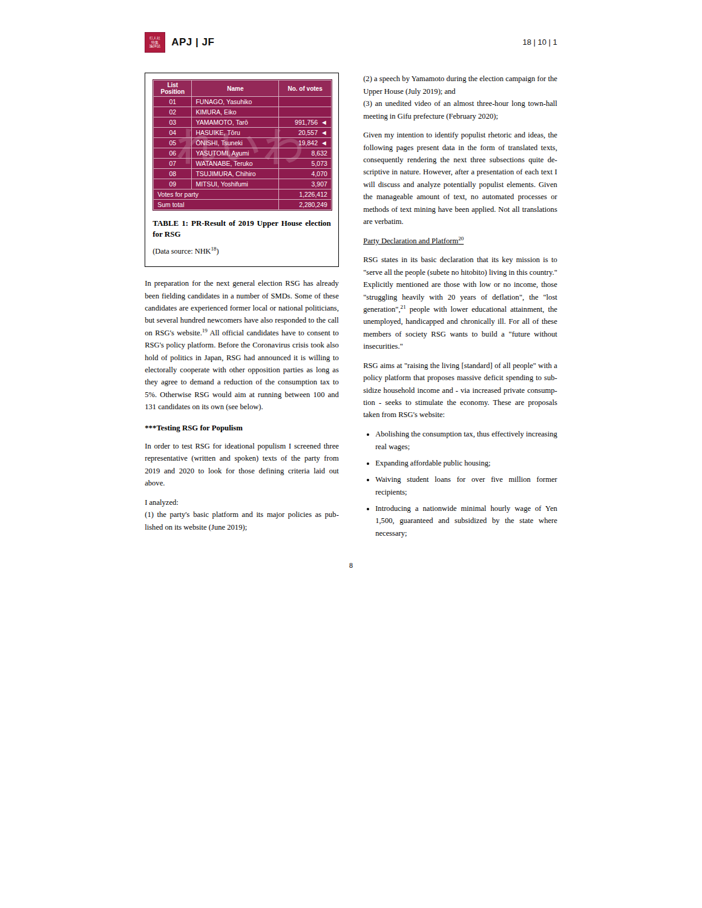行人社
特集
論評誌
APJ | JF
18 | 10 | 1
れいわ
| List Position | Name | No. of votes |
| --- | --- | --- |
| 01 | FUNAGO, Yasuhiko | |
| 02 | KIMURA, Eiko | |
| 03 | YAMAMOTO, Tarō | 991,756 ◄ |
| 04 | HASUIKE, Tōru | 20,557 ◄ |
| 05 | ŌNISHI, Tsuneki | 19,842 ◄ |
| 06 | YASUTOMI, Ayumi | 8,632 |
| 07 | WATANABE, Teruko | 5,073 |
| 08 | TSUJIMURA, Chihiro | 4,070 |
| 09 | MITSUI, Yoshifumi | 3,907 |
| Votes for party | 1,226,412 |
| Sum total | 2,280,249 |
TABLE 1: PR-Result of 2019 Upper House election for RSG
(Data source: NHK18)
In preparation for the next general election RSG has already been fielding candidates in a number of SMDs. Some of these candidates are experienced former local or national politicians, but several hundred newcomers have also responded to the call on RSG's website.19 All official candidates have to consent to RSG's policy platform. Before the Coronavirus crisis took also hold of politics in Japan, RSG had announced it is willing to electorally cooperate with other opposition parties as long as they agree to demand a reduction of the consumption tax to 5%. Otherwise RSG would aim at running between 100 and 131 candidates on its own (see below).
***Testing RSG for Populism
In order to test RSG for ideational populism I screened three representative (written and spoken) texts of the party from 2019 and 2020 to look for those defining criteria laid out above.
I analyzed:
(1) the party's basic platform and its major policies as published on its website (June 2019);
(2) a speech by Yamamoto during the election campaign for the Upper House (July 2019); and
(3) an unedited video of an almost three-hour long town-hall meeting in Gifu prefecture (February 2020);
Given my intention to identify populist rhetoric and ideas, the following pages present data in the form of translated texts, consequently rendering the next three subsections quite descriptive in nature. However, after a presentation of each text I will discuss and analyze potentially populist elements. Given the manageable amount of text, no automated processes or methods of text mining have been applied. Not all translations are verbatim.
Party Declaration and Platform20
RSG states in its basic declaration that its key mission is to "serve all the people (subete no hitobito) living in this country." Explicitly mentioned are those with low or no income, those "struggling heavily with 20 years of deflation", the "lost generation",21 people with lower educational attainment, the unemployed, handicapped and chronically ill. For all of these members of society RSG wants to build a "future without insecurities."
RSG aims at "raising the living [standard] of all people" with a policy platform that proposes massive deficit spending to subsidize household income and - via increased private consumption - seeks to stimulate the economy. These are proposals taken from RSG's website:
Abolishing the consumption tax, thus effectively increasing real wages;
Expanding affordable public housing;
Waiving student loans for over five million former recipients;
Introducing a nationwide minimal hourly wage of Yen 1,500, guaranteed and subsidized by the state where necessary;
8